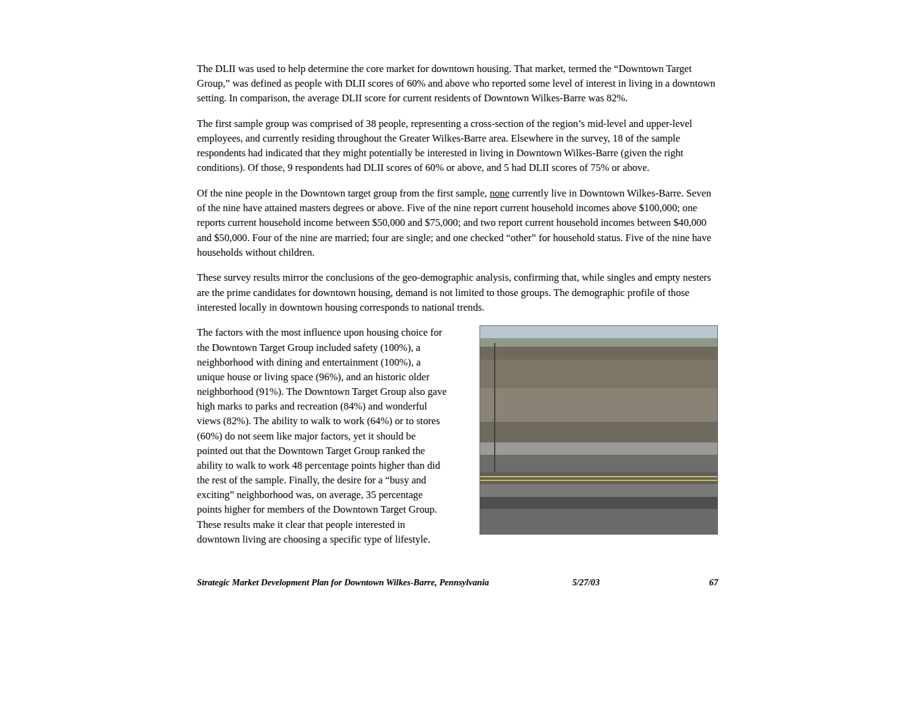The DLII was used to help determine the core market for downtown housing. That market, termed the “Downtown Target Group,” was defined as people with DLII scores of 60% and above who reported some level of interest in living in a downtown setting. In comparison, the average DLII score for current residents of Downtown Wilkes-Barre was 82%.
The first sample group was comprised of 38 people, representing a cross-section of the region’s mid-level and upper-level employees, and currently residing throughout the Greater Wilkes-Barre area. Elsewhere in the survey, 18 of the sample respondents had indicated that they might potentially be interested in living in Downtown Wilkes-Barre (given the right conditions). Of those, 9 respondents had DLII scores of 60% or above, and 5 had DLII scores of 75% or above.
Of the nine people in the Downtown target group from the first sample, none currently live in Downtown Wilkes-Barre. Seven of the nine have attained masters degrees or above. Five of the nine report current household incomes above $100,000; one reports current household income between $50,000 and $75,000; and two report current household incomes between $40,000 and $50,000. Four of the nine are married; four are single; and one checked “other” for household status. Five of the nine have households without children.
These survey results mirror the conclusions of the geo-demographic analysis, confirming that, while singles and empty nesters are the prime candidates for downtown housing, demand is not limited to those groups. The demographic profile of those interested locally in downtown housing corresponds to national trends.
The factors with the most influence upon housing choice for the Downtown Target Group included safety (100%), a neighborhood with dining and entertainment (100%), a unique house or living space (96%), and an historic older neighborhood (91%). The Downtown Target Group also gave high marks to parks and recreation (84%) and wonderful views (82%). The ability to walk to work (64%) or to stores (60%) do not seem like major factors, yet it should be pointed out that the Downtown Target Group ranked the ability to walk to work 48 percentage points higher than did the rest of the sample. Finally, the desire for a “busy and exciting” neighborhood was, on average, 35 percentage points higher for members of the Downtown Target Group. These results make it clear that people interested in downtown living are choosing a specific type of lifestyle.
Strategic Market Development Plan for Downtown Wilkes-Barre, Pennsylvania 5/27/03 67